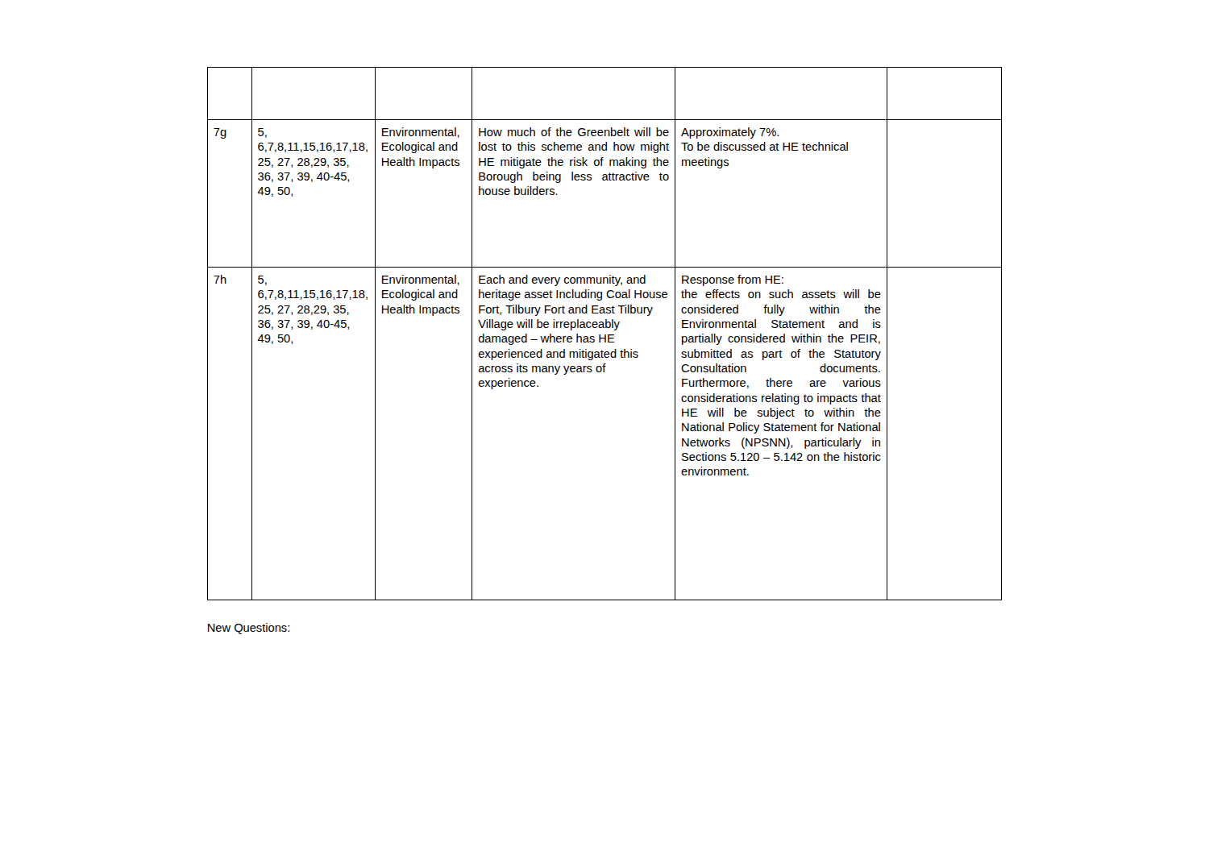| 7g | 5, 6,7,8,11,15,16,17,18, 25, 27, 28,29, 35, 36, 37, 39, 40-45, 49, 50, | Environmental, Ecological and Health Impacts | How much of the Greenbelt will be lost to this scheme and how might HE mitigate the risk of making the Borough being less attractive to house builders. | Approximately 7%. To be discussed at HE technical meetings | |
| 7h | 5, 6,7,8,11,15,16,17,18, 25, 27, 28,29, 35, 36, 37, 39, 40-45, 49, 50, | Environmental, Ecological and Health Impacts | Each and every community, and heritage asset Including Coal House Fort, Tilbury Fort and East Tilbury Village will be irreplaceably damaged – where has HE experienced and mitigated this across its many years of experience. | Response from HE: the effects on such assets will be considered fully within the Environmental Statement and is partially considered within the PEIR, submitted as part of the Statutory Consultation documents. Furthermore, there are various considerations relating to impacts that HE will be subject to within the National Policy Statement for National Networks (NPSNN), particularly in Sections 5.120 – 5.142 on the historic environment. | |
New Questions: